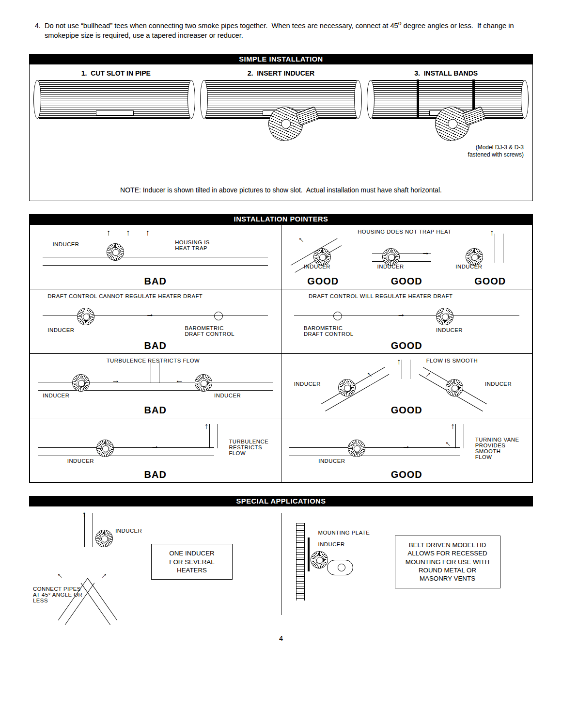Do not use “bullhead” tees when connecting two smoke pipes together. When tees are necessary, connect at 45o degree angles or less. If change in smokepipe size is required, use a tapered increaser or reducer.
SIMPLE INSTALLATION
1. CUT SLOT IN PIPE
2. INSERT INDUCER
3. INSTALL BANDS
(Model DJ-3 & D-3
fastened with screws)
NOTE: Inducer is shown tilted in above pictures to show slot. Actual installation must have shaft horizontal.
INSTALLATION POINTERS
| ↑ ↑ ↑ INDUCER HOUSING IS HEAT TRAP BAD | HOUSING DOES NOT TRAP HEAT ↑ INDUCER → INDUCER ↑ INDUCER GOOD GOOD GOOD |
| DRAFT CONTROL CANNOT REGULATE HEATER DRAFT → INDUCER BAROMETRIC DRAFT CONTROL BAD | DRAFT CONTROL WILL REGULATE HEATER DRAFT → BAROMETRIC DRAFT CONTROL INDUCER GOOD |
| TURBULENCE RESTRICTS FLOW → ← INDUCER INDUCER BAD | FLOW IS SMOOTH ↑ ↑ INDUCER ↑ INDUCER GOOD |
| ↑ → INDUCER TURBULENCE RESTRICTS FLOW BAD | ↑ → ↑ INDUCER TURNING VANE PROVIDES SMOOTH FLOW GOOD |
SPECIAL APPLICATIONS
↑
INDUCER
↑
↑ CONNECT PIPES
AT 45° ANGLE OR
LESS
ONE INDUCER
FOR SEVERAL
HEATERS
MOUNTING PLATE INDUCER
BELT DRIVEN MODEL HD
ALLOWS FOR RECESSED
MOUNTING FOR USE WITH
ROUND METAL OR
MASONRY VENTS
4